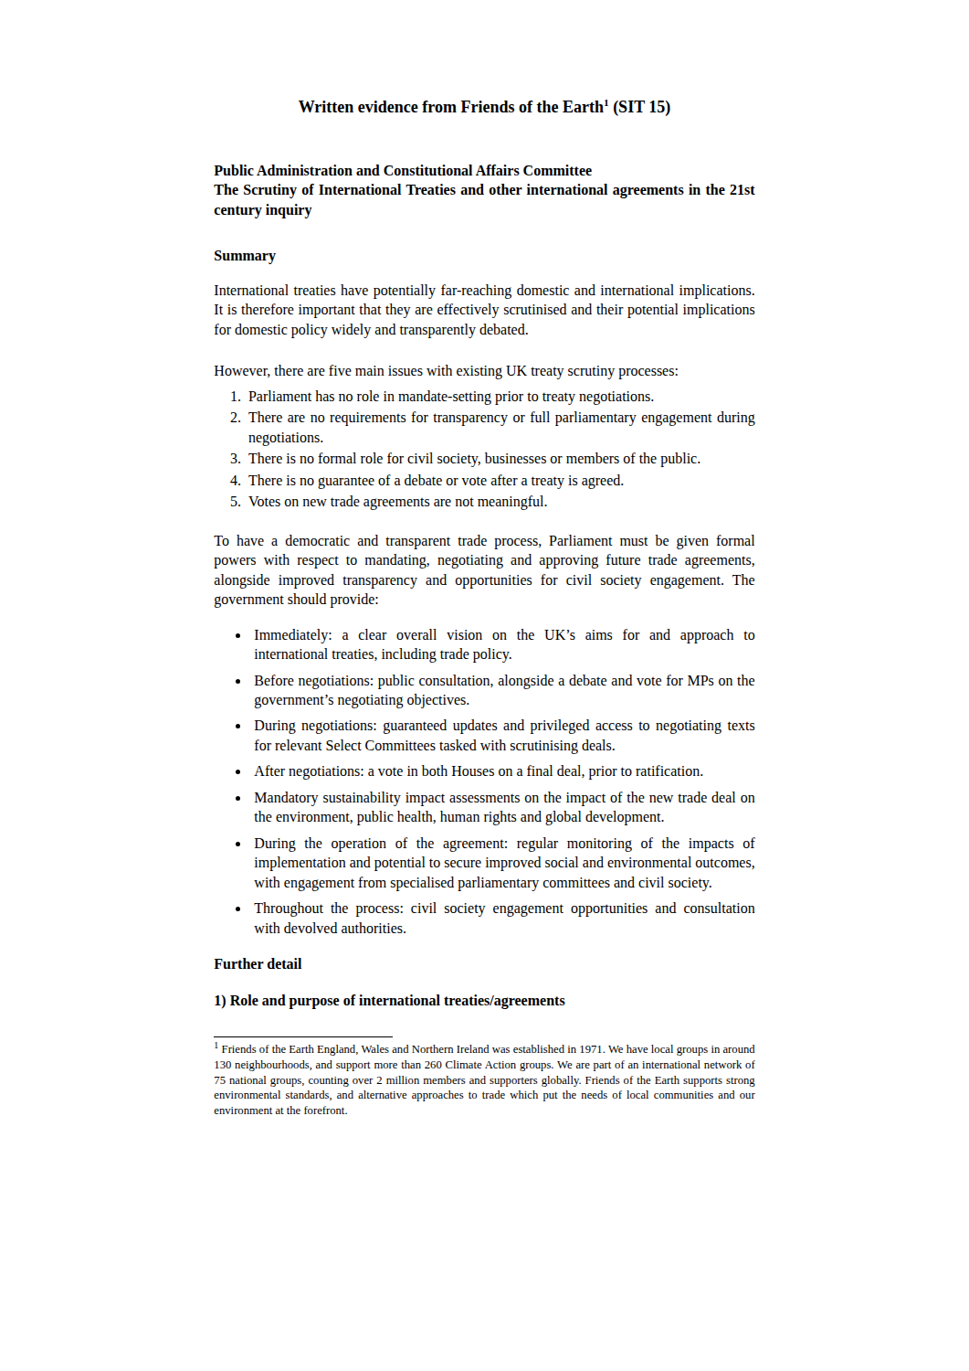Written evidence from Friends of the Earth1 (SIT 15)
Public Administration and Constitutional Affairs Committee
The Scrutiny of International Treaties and other international agreements in the 21st century inquiry
Summary
International treaties have potentially far-reaching domestic and international implications. It is therefore important that they are effectively scrutinised and their potential implications for domestic policy widely and transparently debated.
However, there are five main issues with existing UK treaty scrutiny processes:
Parliament has no role in mandate-setting prior to treaty negotiations.
There are no requirements for transparency or full parliamentary engagement during negotiations.
There is no formal role for civil society, businesses or members of the public.
There is no guarantee of a debate or vote after a treaty is agreed.
Votes on new trade agreements are not meaningful.
To have a democratic and transparent trade process, Parliament must be given formal powers with respect to mandating, negotiating and approving future trade agreements, alongside improved transparency and opportunities for civil society engagement. The government should provide:
Immediately: a clear overall vision on the UK’s aims for and approach to international treaties, including trade policy.
Before negotiations: public consultation, alongside a debate and vote for MPs on the government’s negotiating objectives.
During negotiations: guaranteed updates and privileged access to negotiating texts for relevant Select Committees tasked with scrutinising deals.
After negotiations: a vote in both Houses on a final deal, prior to ratification.
Mandatory sustainability impact assessments on the impact of the new trade deal on the environment, public health, human rights and global development.
During the operation of the agreement: regular monitoring of the impacts of implementation and potential to secure improved social and environmental outcomes, with engagement from specialised parliamentary committees and civil society.
Throughout the process: civil society engagement opportunities and consultation with devolved authorities.
Further detail
1) Role and purpose of international treaties/agreements
1 Friends of the Earth England, Wales and Northern Ireland was established in 1971. We have local groups in around 130 neighbourhoods, and support more than 260 Climate Action groups. We are part of an international network of 75 national groups, counting over 2 million members and supporters globally. Friends of the Earth supports strong environmental standards, and alternative approaches to trade which put the needs of local communities and our environment at the forefront.